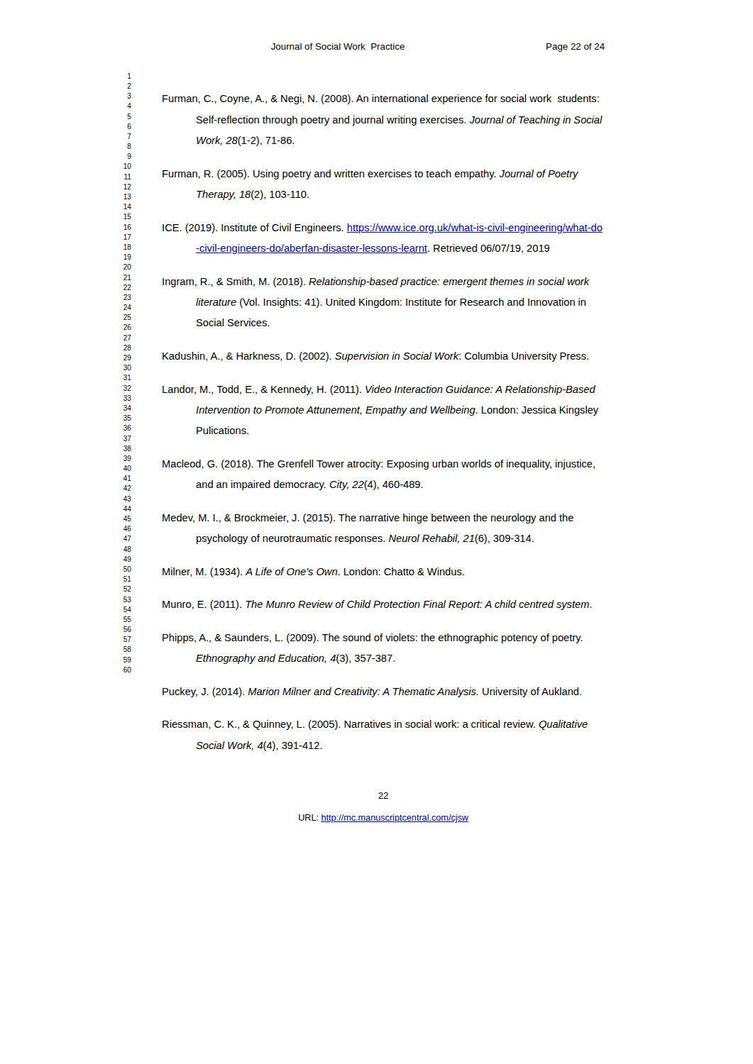1
2
3
4
5
6
7
8
9
10
11
12
13
14
15
16
17
18
19
20
21
22
23
24
25
26
27
28
29
30
31
32
33
34
35
36
37
38
39
40
41
42
43
44
45
46
47
48
49
50
51
52
53
54
55
56
57
58
59
60
Journal of Social Work Practice Page 22 of 24
Furman, C., Coyne, A., & Negi, N. (2008). An international experience for social work students: Self-reflection through poetry and journal writing exercises. Journal of Teaching in Social Work, 28(1-2), 71-86.
Furman, R. (2005). Using poetry and written exercises to teach empathy. Journal of Poetry Therapy, 18(2), 103-110.
ICE. (2019). Institute of Civil Engineers. https://www.ice.org.uk/what-is-civil-engineering/what-do-civil-engineers-do/aberfan-disaster-lessons-learnt. Retrieved 06/07/19, 2019
Ingram, R., & Smith, M. (2018). Relationship-based practice: emergent themes in social work literature (Vol. Insights: 41). United Kingdom: Institute for Research and Innovation in Social Services.
Kadushin, A., & Harkness, D. (2002). Supervision in Social Work: Columbia University Press.
Landor, M., Todd, E., & Kennedy, H. (2011). Video Interaction Guidance: A Relationship-Based Intervention to Promote Attunement, Empathy and Wellbeing. London: Jessica Kingsley Pulications.
Macleod, G. (2018). The Grenfell Tower atrocity: Exposing urban worlds of inequality, injustice, and an impaired democracy. City, 22(4), 460-489.
Medev, M. I., & Brockmeier, J. (2015). The narrative hinge between the neurology and the psychology of neurotraumatic responses. Neurol Rehabil, 21(6), 309-314.
Milner, M. (1934). A Life of One's Own. London: Chatto & Windus.
Munro, E. (2011). The Munro Review of Child Protection Final Report: A child centred system.
Phipps, A., & Saunders, L. (2009). The sound of violets: the ethnographic potency of poetry. Ethnography and Education, 4(3), 357-387.
Puckey, J. (2014). Marion Milner and Creativity: A Thematic Analysis. University of Aukland.
Riessman, C. K., & Quinney, L. (2005). Narratives in social work: a critical review. Qualitative Social Work, 4(4), 391-412.
22
URL: http://mc.manuscriptcentral.com/cjsw